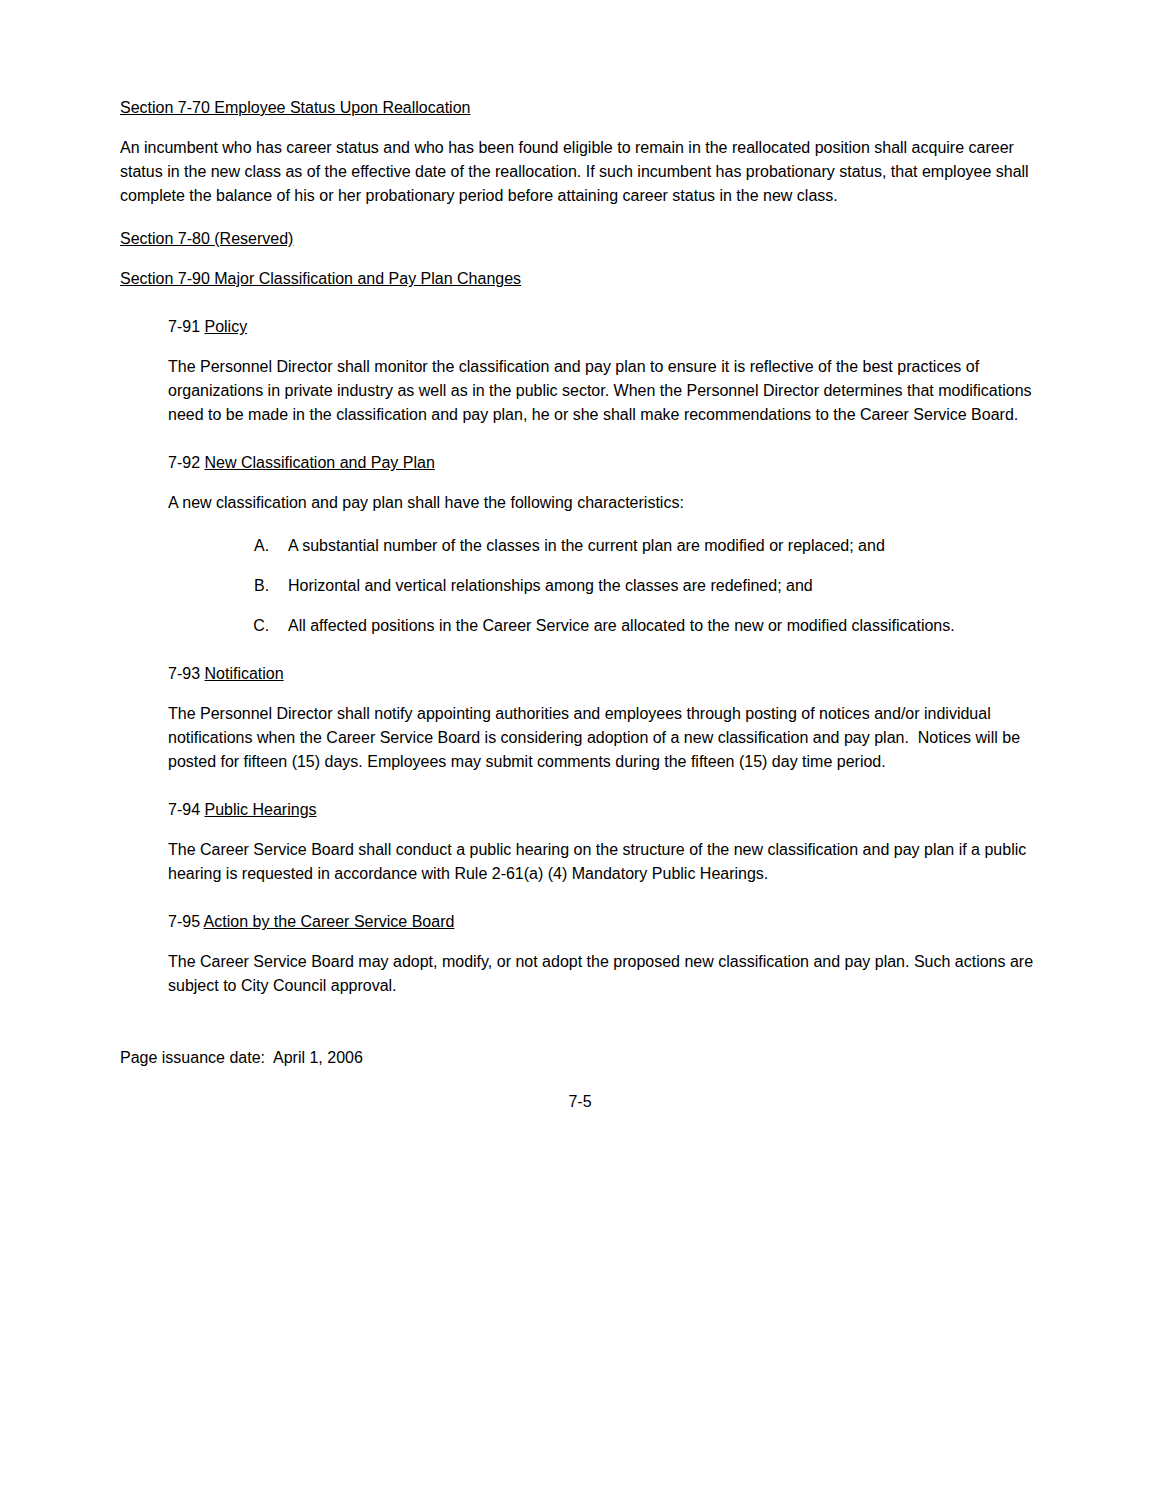Section 7-70 Employee Status Upon Reallocation
An incumbent who has career status and who has been found eligible to remain in the reallocated position shall acquire career status in the new class as of the effective date of the reallocation. If such incumbent has probationary status, that employee shall complete the balance of his or her probationary period before attaining career status in the new class.
Section 7-80 (Reserved)
Section 7-90 Major Classification and Pay Plan Changes
7-91 Policy
The Personnel Director shall monitor the classification and pay plan to ensure it is reflective of the best practices of organizations in private industry as well as in the public sector. When the Personnel Director determines that modifications need to be made in the classification and pay plan, he or she shall make recommendations to the Career Service Board.
7-92 New Classification and Pay Plan
A new classification and pay plan shall have the following characteristics:
A substantial number of the classes in the current plan are modified or replaced; and
Horizontal and vertical relationships among the classes are redefined; and
All affected positions in the Career Service are allocated to the new or modified classifications.
7-93 Notification
The Personnel Director shall notify appointing authorities and employees through posting of notices and/or individual notifications when the Career Service Board is considering adoption of a new classification and pay plan. Notices will be posted for fifteen (15) days. Employees may submit comments during the fifteen (15) day time period.
7-94 Public Hearings
The Career Service Board shall conduct a public hearing on the structure of the new classification and pay plan if a public hearing is requested in accordance with Rule 2-61(a) (4) Mandatory Public Hearings.
7-95 Action by the Career Service Board
The Career Service Board may adopt, modify, or not adopt the proposed new classification and pay plan. Such actions are subject to City Council approval.
Page issuance date: April 1, 2006
7-5